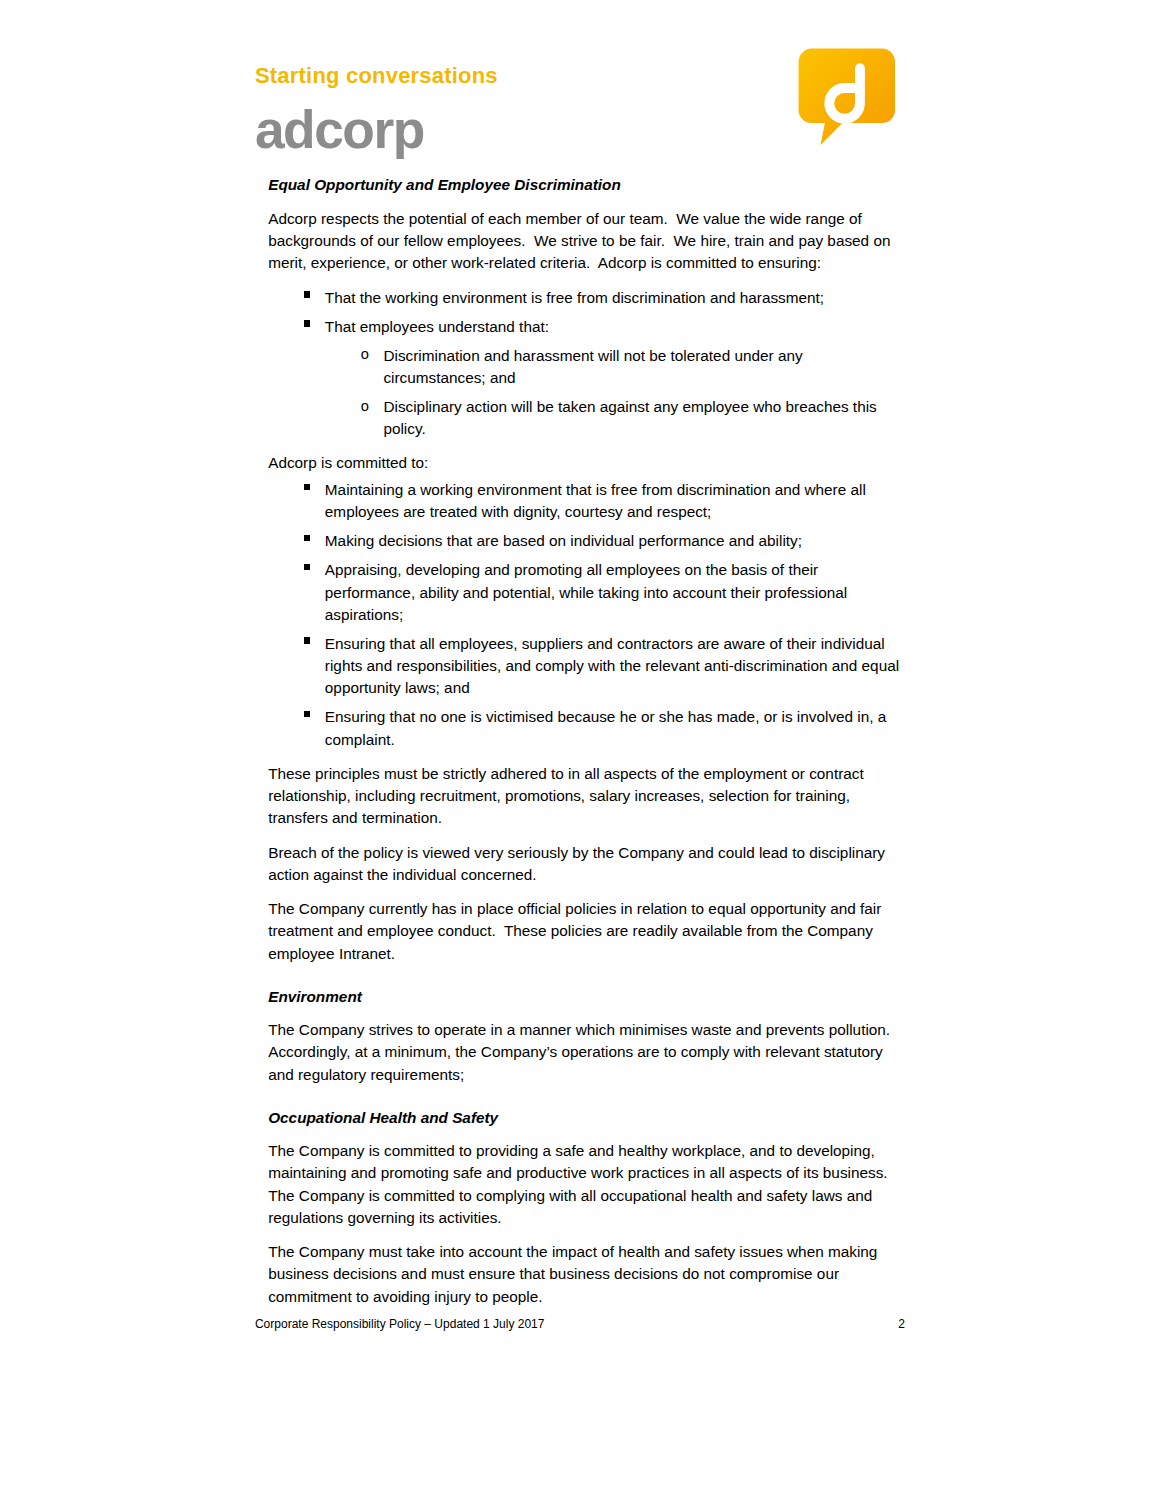Starting conversations
adcorp
Equal Opportunity and Employee Discrimination
Adcorp respects the potential of each member of our team. We value the wide range of backgrounds of our fellow employees. We strive to be fair. We hire, train and pay based on merit, experience, or other work-related criteria. Adcorp is committed to ensuring:
That the working environment is free from discrimination and harassment;
That employees understand that:
Discrimination and harassment will not be tolerated under any circumstances; and
Disciplinary action will be taken against any employee who breaches this policy.
Adcorp is committed to:
Maintaining a working environment that is free from discrimination and where all employees are treated with dignity, courtesy and respect;
Making decisions that are based on individual performance and ability;
Appraising, developing and promoting all employees on the basis of their performance, ability and potential, while taking into account their professional aspirations;
Ensuring that all employees, suppliers and contractors are aware of their individual rights and responsibilities, and comply with the relevant anti-discrimination and equal opportunity laws; and
Ensuring that no one is victimised because he or she has made, or is involved in, a complaint.
These principles must be strictly adhered to in all aspects of the employment or contract relationship, including recruitment, promotions, salary increases, selection for training, transfers and termination.
Breach of the policy is viewed very seriously by the Company and could lead to disciplinary action against the individual concerned.
The Company currently has in place official policies in relation to equal opportunity and fair treatment and employee conduct. These policies are readily available from the Company employee Intranet.
Environment
The Company strives to operate in a manner which minimises waste and prevents pollution. Accordingly, at a minimum, the Company’s operations are to comply with relevant statutory and regulatory requirements;
Occupational Health and Safety
The Company is committed to providing a safe and healthy workplace, and to developing, maintaining and promoting safe and productive work practices in all aspects of its business. The Company is committed to complying with all occupational health and safety laws and regulations governing its activities.
The Company must take into account the impact of health and safety issues when making business decisions and must ensure that business decisions do not compromise our commitment to avoiding injury to people.
Corporate Responsibility Policy – Updated 1 July 2017 2